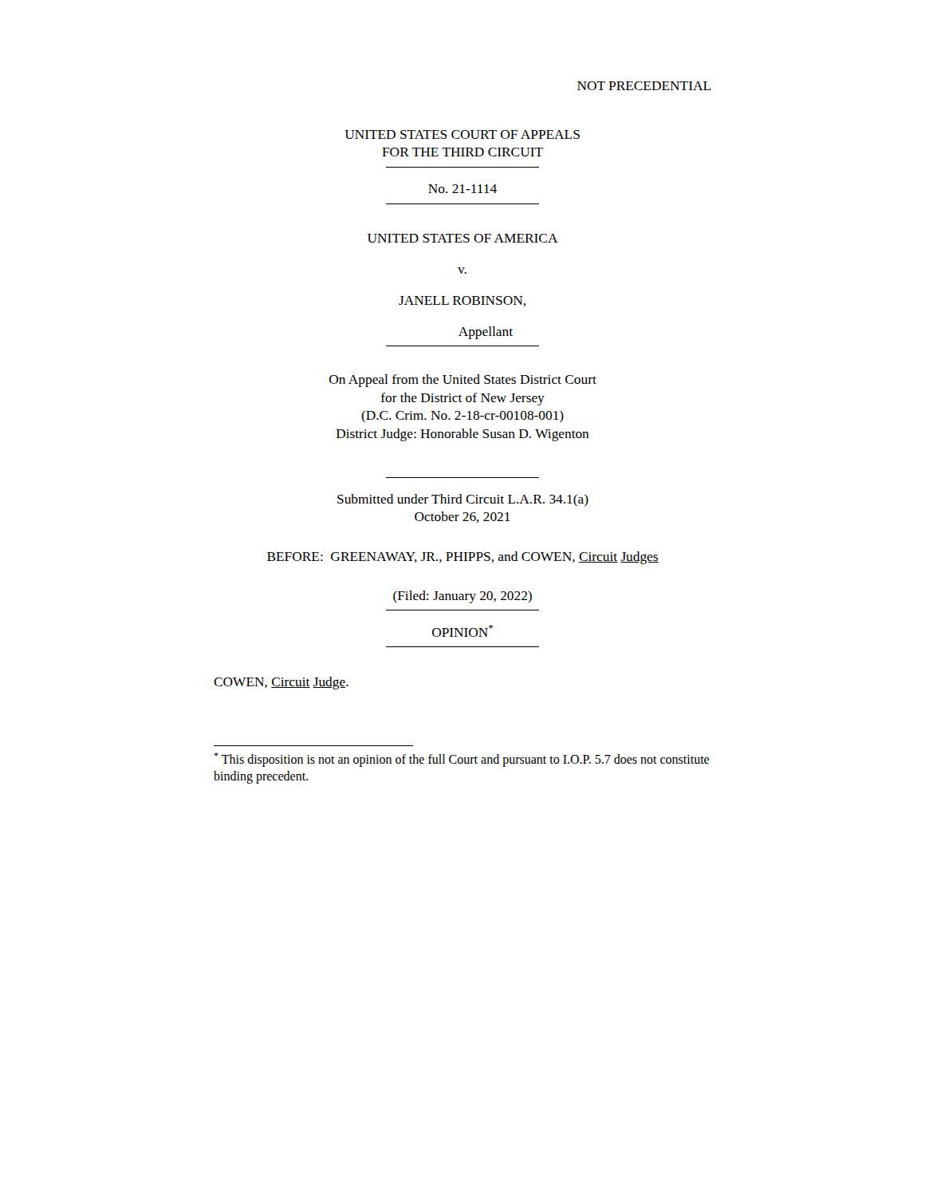NOT PRECEDENTIAL
UNITED STATES COURT OF APPEALS
FOR THE THIRD CIRCUIT
No. 21-1114
UNITED STATES OF AMERICA
v.
JANELL ROBINSON,
Appellant
On Appeal from the United States District Court
for the District of New Jersey
(D.C. Crim. No. 2-18-cr-00108-001)
District Judge: Honorable Susan D. Wigenton
Submitted under Third Circuit L.A.R. 34.1(a)
October 26, 2021
BEFORE: GREENAWAY, JR., PHIPPS, and COWEN, Circuit Judges
(Filed: January 20, 2022)
OPINION*
COWEN, Circuit Judge.
* This disposition is not an opinion of the full Court and pursuant to I.O.P. 5.7 does not constitute binding precedent.